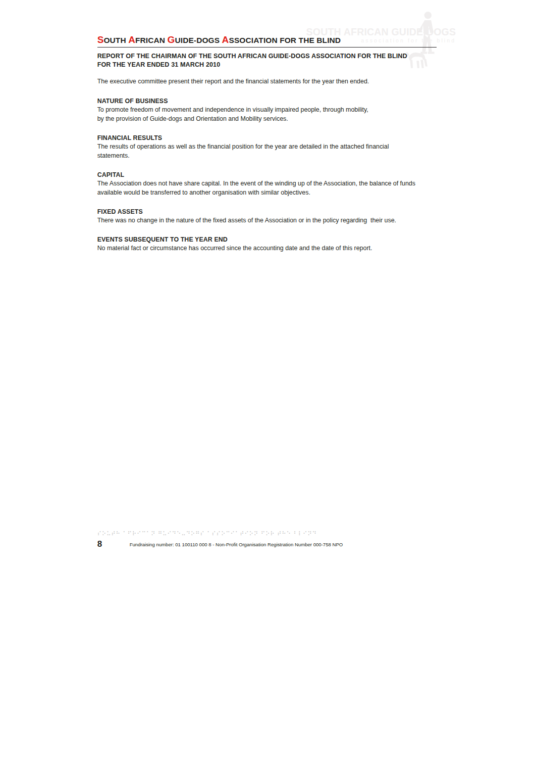SOUTH AFRICAN GUIDE-DOGS
association for the blind
SOUTH AFRICAN GUIDE-DOGS ASSOCIATION FOR THE BLIND
Report of the Chairman of the South African Guide-Dogs Association for the Blind
for the year ended 31 March 2010
The executive committee present their report and the financial statements for the year then ended.
Nature of Business
To promote freedom of movement and independence in visually impaired people, through mobility,
by the provision of Guide-dogs and Orientation and Mobility services.
Financial Results
The results of operations as well as the financial position for the year are detailed in the attached financial statements.
Capital
The Association does not have share capital. In the event of the winding up of the Association, the balance of funds available would be transferred to another organisation with similar objectives.
Fixed Assets
There was no change in the nature of the fixed assets of the Association or in the policy regarding their use.
Events Subsequent to the Year End
No material fact or circumstance has occurred since the accounting date and the date of this report.
⠎⠕⠥⠞⠓ ⠁⠋⠗⠊⠉⠁⠝ ⠛⠥⠊⠙⠑⠤⠙⠕⠛⠎ ⠁⠎⠎⠕⠉⠊⠁⠞⠊⠕⠝ ⠋⠕⠗ ⠞⠓⠑ ⠃⠇⠊⠝⠙
8
Fundraising number: 01 100110 000 8 - Non-Profit Organisation Registration Number 000-758 NPO